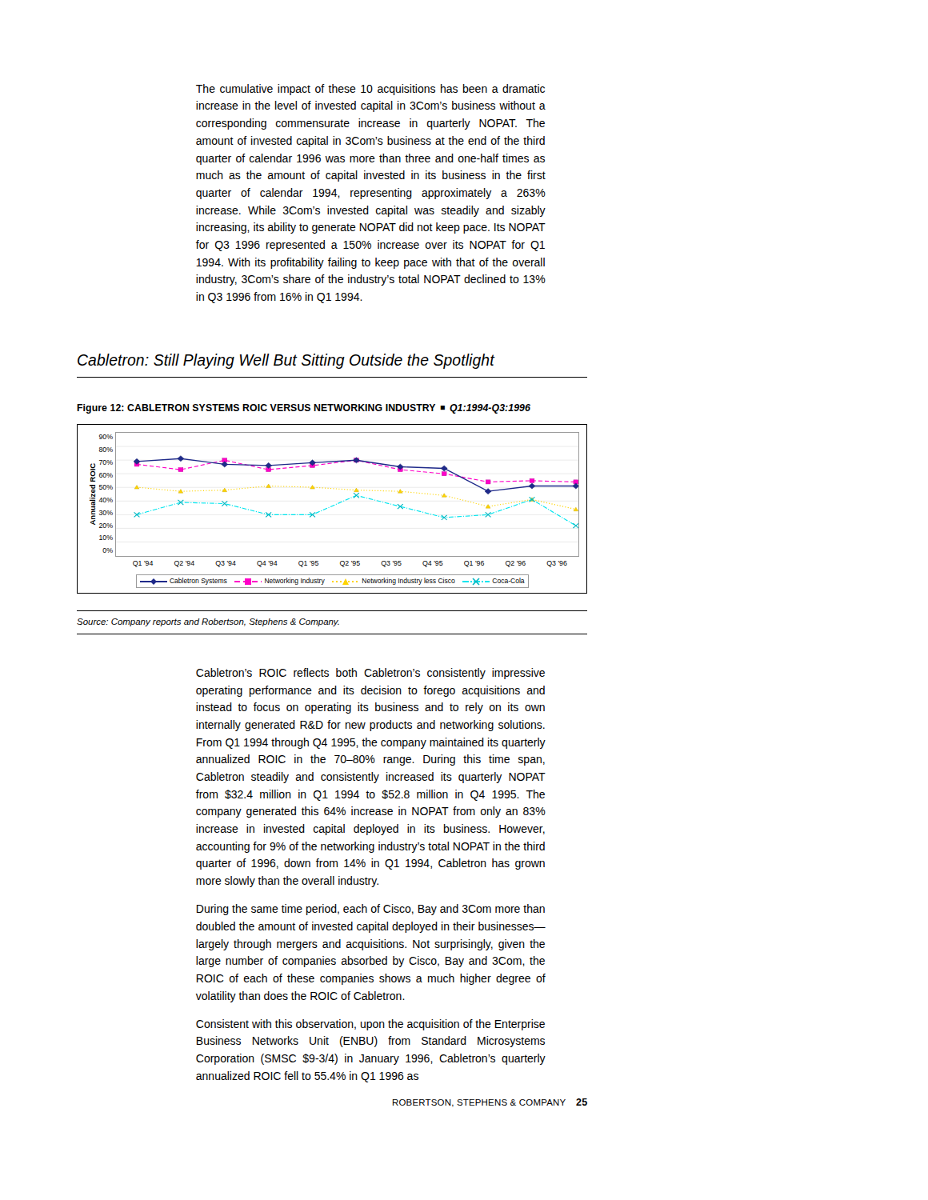The cumulative impact of these 10 acquisitions has been a dramatic increase in the level of invested capital in 3Com’s business without a corresponding commensurate increase in quarterly NOPAT. The amount of invested capital in 3Com’s business at the end of the third quarter of calendar 1996 was more than three and one-half times as much as the amount of capital invested in its business in the first quarter of calendar 1994, representing approximately a 263% increase. While 3Com’s invested capital was steadily and sizably increasing, its ability to generate NOPAT did not keep pace. Its NOPAT for Q3 1996 represented a 150% increase over its NOPAT for Q1 1994. With its profitability failing to keep pace with that of the overall industry, 3Com’s share of the industry’s total NOPAT declined to 13% in Q3 1996 from 16% in Q1 1994.
Cabletron: Still Playing Well But Sitting Outside the Spotlight
Figure 12: CABLETRON SYSTEMS ROIC VERSUS NETWORKING INDUSTRY ■ Q1:1994-Q3:1996
Annualized ROIC
90%
80%
70%
60%
50%
40%
30%
20%
10%
0%
Q1 '94 Q2 '94 Q3 '94 Q4 '94 Q1 '95 Q2 '95 Q3 '95 Q4 '95 Q1 '96 Q2 '96 Q3 '96
Cabletron Systems
Networking Industry
Networking Industry less Cisco
Coca-Cola
Source: Company reports and Robertson, Stephens & Company.
Cabletron’s ROIC reflects both Cabletron’s consistently impressive operating performance and its decision to forego acquisitions and instead to focus on operating its business and to rely on its own internally generated R&D for new products and networking solutions. From Q1 1994 through Q4 1995, the company maintained its quarterly annualized ROIC in the 70–80% range. During this time span, Cabletron steadily and consistently increased its quarterly NOPAT from $32.4 million in Q1 1994 to $52.8 million in Q4 1995. The company generated this 64% increase in NOPAT from only an 83% increase in invested capital deployed in its business. However, accounting for 9% of the networking industry’s total NOPAT in the third quarter of 1996, down from 14% in Q1 1994, Cabletron has grown more slowly than the overall industry.
During the same time period, each of Cisco, Bay and 3Com more than doubled the amount of invested capital deployed in their businesses—largely through mergers and acquisitions. Not surprisingly, given the large number of companies absorbed by Cisco, Bay and 3Com, the ROIC of each of these companies shows a much higher degree of volatility than does the ROIC of Cabletron.
Consistent with this observation, upon the acquisition of the Enterprise Business Networks Unit (ENBU) from Standard Microsystems Corporation (SMSC $9-3/4) in January 1996, Cabletron’s quarterly annualized ROIC fell to 55.4% in Q1 1996 as
ROBERTSON, STEPHENS & COMPANY 25